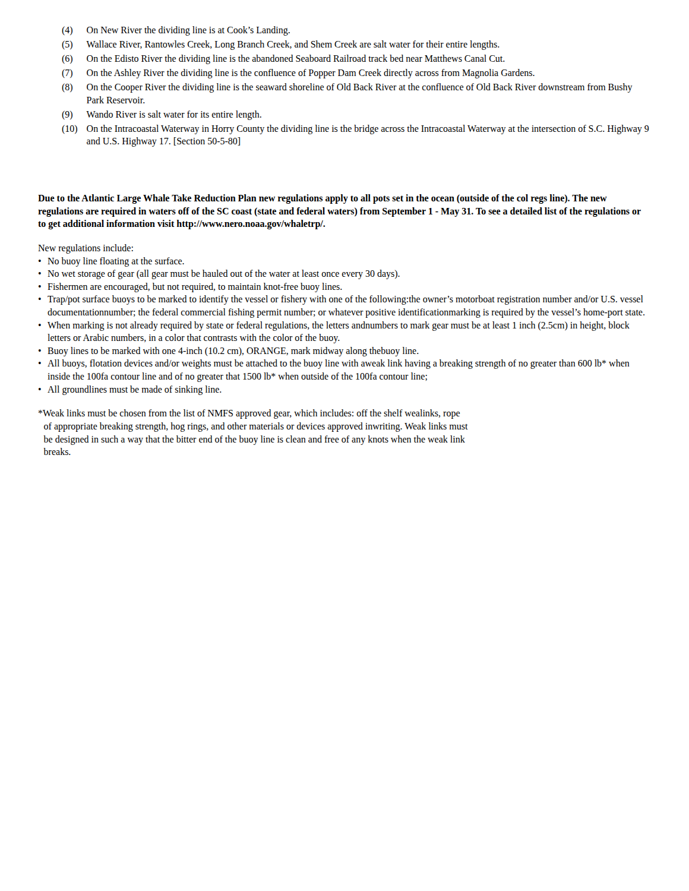(4) On New River the dividing line is at Cook’s Landing.
(5) Wallace River, Rantowles Creek, Long Branch Creek, and Shem Creek are salt water for their entire lengths.
(6) On the Edisto River the dividing line is the abandoned Seaboard Railroad track bed near Matthews Canal Cut.
(7) On the Ashley River the dividing line is the confluence of Popper Dam Creek directly across from Magnolia Gardens.
(8) On the Cooper River the dividing line is the seaward shoreline of Old Back River at the confluence of Old Back River downstream from Bushy Park Reservoir.
(9) Wando River is salt water for its entire length.
(10) On the Intracoastal Waterway in Horry County the dividing line is the bridge across the Intracoastal Waterway at the intersection of S.C. Highway 9 and U.S. Highway 17. [Section 50-5-80]
Due to the Atlantic Large Whale Take Reduction Plan new regulations apply to all pots set in the ocean (outside of the col regs line). The new regulations are required in waters off of the SC coast (state and federal waters) from September 1 - May 31. To see a detailed list of the regulations or to get additional information visit http://www.nero.noaa.gov/whaletrp/.
New regulations include:
No buoy line floating at the surface.
No wet storage of gear (all gear must be hauled out of the water at least once every 30 days).
Fishermen are encouraged, but not required, to maintain knot-free buoy lines.
Trap/pot surface buoys to be marked to identify the vessel or fishery with one of the following:the owner’s motorboat registration number and/or U.S. vessel documentationnumber; the federal commercial fishing permit number; or whatever positive identificationmarking is required by the vessel’s home-port state.
When marking is not already required by state or federal regulations, the letters andnumbers to mark gear must be at least 1 inch (2.5cm) in height, block letters or Arabic numbers, in a color that contrasts with the color of the buoy.
Buoy lines to be marked with one 4-inch (10.2 cm), ORANGE, mark midway along thebuoy line.
All buoys, flotation devices and/or weights must be attached to the buoy line with aweak link having a breaking strength of no greater than 600 lb* when inside the 100fa contour line and of no greater that 1500 lb* when outside of the 100fa contour line;
All groundlines must be made of sinking line.
*Weak links must be chosen from the list of NMFS approved gear, which includes: off the shelf wealinks, ropeof appropriate breaking strength, hog rings, and other materials or devices approved inwriting. Weak links must be designed in such a way that the bitter end of the buoy line is clean and free of any knots when the weak link breaks.